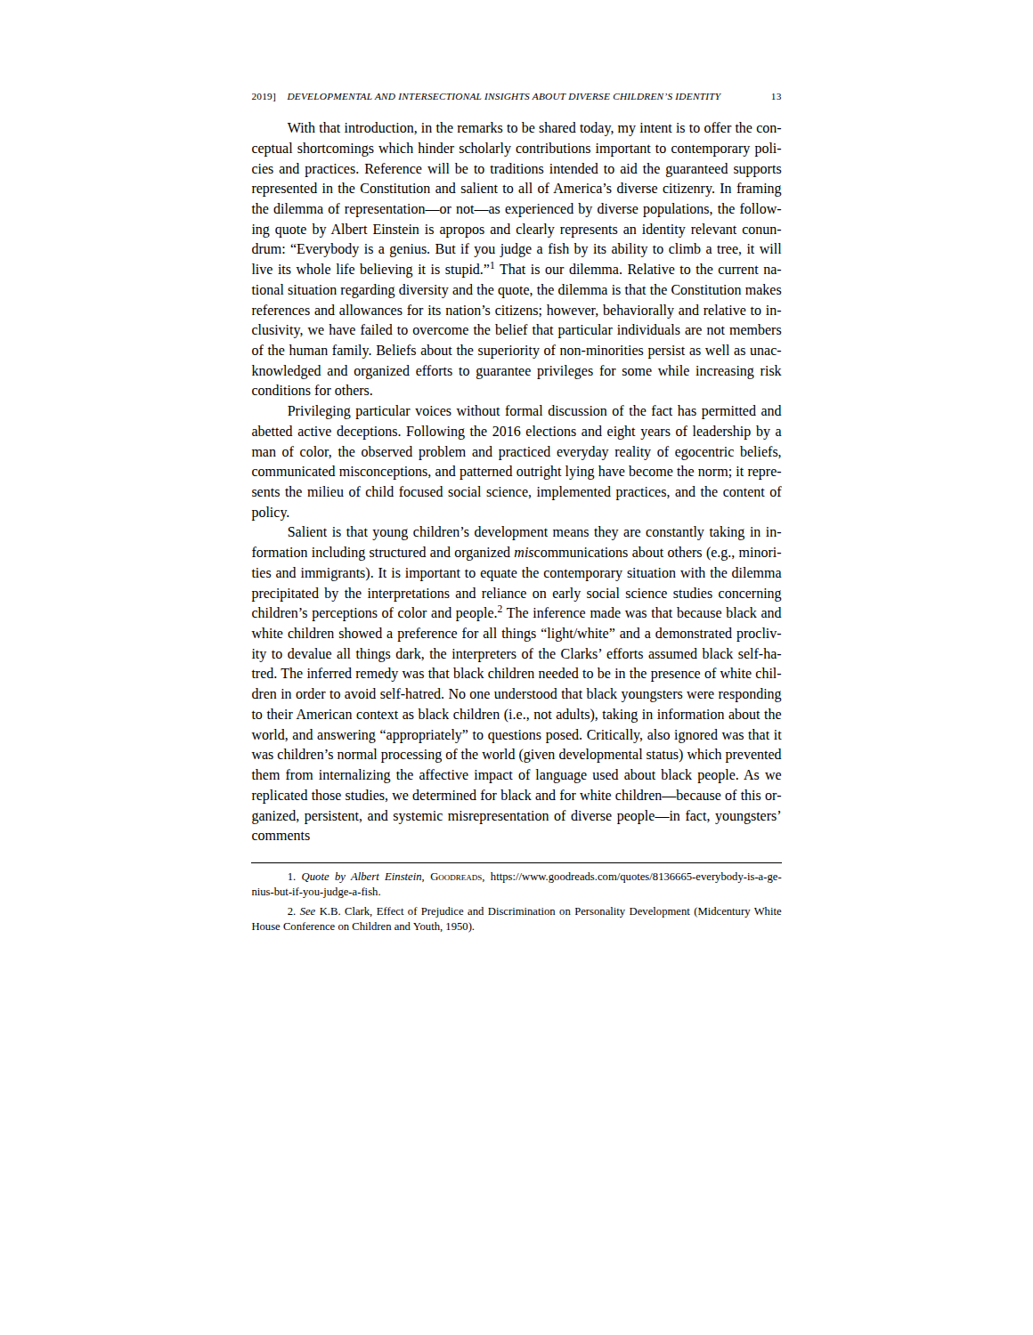2019] Developmental and Intersectional Insights about Diverse Children’s Identity 13
With that introduction, in the remarks to be shared today, my intent is to offer the conceptual shortcomings which hinder scholarly contributions important to contemporary policies and practices. Reference will be to traditions intended to aid the guaranteed supports represented in the Constitution and salient to all of America’s diverse citizenry. In framing the dilemma of representation—or not—as experienced by diverse populations, the following quote by Albert Einstein is apropos and clearly represents an identity relevant conundrum: “Everybody is a genius. But if you judge a fish by its ability to climb a tree, it will live its whole life believing it is stupid.”1 That is our dilemma. Relative to the current national situation regarding diversity and the quote, the dilemma is that the Constitution makes references and allowances for its nation’s citizens; however, behaviorally and relative to inclusivity, we have failed to overcome the belief that particular individuals are not members of the human family. Beliefs about the superiority of non-minorities persist as well as unacknowledged and organized efforts to guarantee privileges for some while increasing risk conditions for others.
Privileging particular voices without formal discussion of the fact has permitted and abetted active deceptions. Following the 2016 elections and eight years of leadership by a man of color, the observed problem and practiced everyday reality of egocentric beliefs, communicated misconceptions, and patterned outright lying have become the norm; it represents the milieu of child focused social science, implemented practices, and the content of policy.
Salient is that young children’s development means they are constantly taking in information including structured and organized miscommunications about others (e.g., minorities and immigrants). It is important to equate the contemporary situation with the dilemma precipitated by the interpretations and reliance on early social science studies concerning children’s perceptions of color and people.2 The inference made was that because black and white children showed a preference for all things “light/white” and a demonstrated proclivity to devalue all things dark, the interpreters of the Clarks’ efforts assumed black self-hatred. The inferred remedy was that black children needed to be in the presence of white children in order to avoid self-hatred. No one understood that black youngsters were responding to their American context as black children (i.e., not adults), taking in information about the world, and answering “appropriately” to questions posed. Critically, also ignored was that it was children’s normal processing of the world (given developmental status) which prevented them from internalizing the affective impact of language used about black people. As we replicated those studies, we determined for black and for white children—because of this organized, persistent, and systemic misrepresentation of diverse people—in fact, youngsters’ comments
1. Quote by Albert Einstein, Goodreads, https://www.goodreads.com/quotes/8136665-everybody-is-a-genius-but-if-you-judge-a-fish.
2. See K.B. Clark, Effect of Prejudice and Discrimination on Personality Development (Midcentury White House Conference on Children and Youth, 1950).